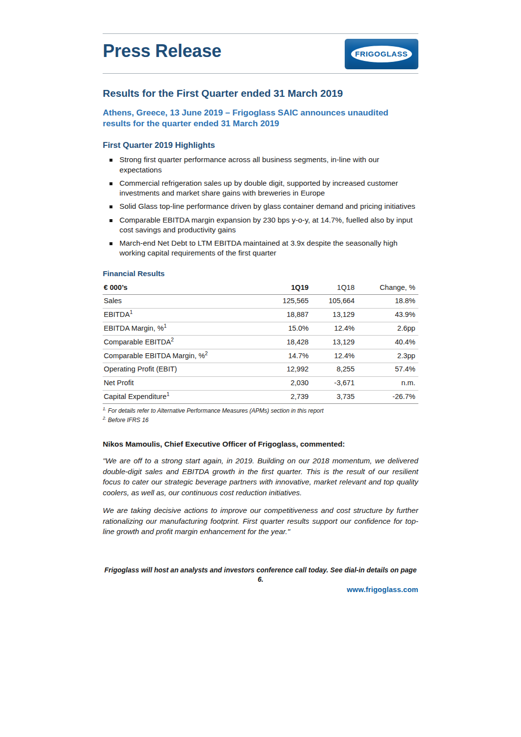Press Release
FRIGOGLASS
Results for the First Quarter ended 31 March 2019
Athens, Greece, 13 June 2019 – Frigoglass SAIC announces unaudited results for the quarter ended 31 March 2019
First Quarter 2019 Highlights
Strong first quarter performance across all business segments, in-line with our expectations
Commercial refrigeration sales up by double digit, supported by increased customer investments and market share gains with breweries in Europe
Solid Glass top-line performance driven by glass container demand and pricing initiatives
Comparable EBITDA margin expansion by 230 bps y-o-y, at 14.7%, fuelled also by input cost savings and productivity gains
March-end Net Debt to LTM EBITDA maintained at 3.9x despite the seasonally high working capital requirements of the first quarter
Financial Results
| € 000’s | 1Q19 | 1Q18 | Change, % |
| --- | --- | --- | --- |
| Sales | 125,565 | 105,664 | 18.8% |
| EBITDA 1 | 18,887 | 13,129 | 43.9% |
| EBITDA Margin, % 1 | 15.0% | 12.4% | 2.6pp |
| Comparable EBITDA 2 | 18,428 | 13,129 | 40.4% |
| Comparable EBITDA Margin, % 2 | 14.7% | 12.4% | 2.3pp |
| Operating Profit (EBIT) | 12,992 | 8,255 | 57.4% |
| Net Profit | 2,030 | -3,671 | n.m. |
| Capital Expenditure 1 | 2,739 | 3,735 | -26.7% |
1. For details refer to Alternative Performance Measures (APMs) section in this report
2. Before IFRS 16
Nikos Mamoulis, Chief Executive Officer of Frigoglass, commented:
"We are off to a strong start again, in 2019. Building on our 2018 momentum, we delivered double-digit sales and EBITDA growth in the first quarter. This is the result of our resilient focus to cater our strategic beverage partners with innovative, market relevant and top quality coolers, as well as, our continuous cost reduction initiatives.
We are taking decisive actions to improve our competitiveness and cost structure by further rationalizing our manufacturing footprint. First quarter results support our confidence for top-line growth and profit margin enhancement for the year."
Frigoglass will host an analysts and investors conference call today. See dial-in details on page 6.
www.frigoglass.com